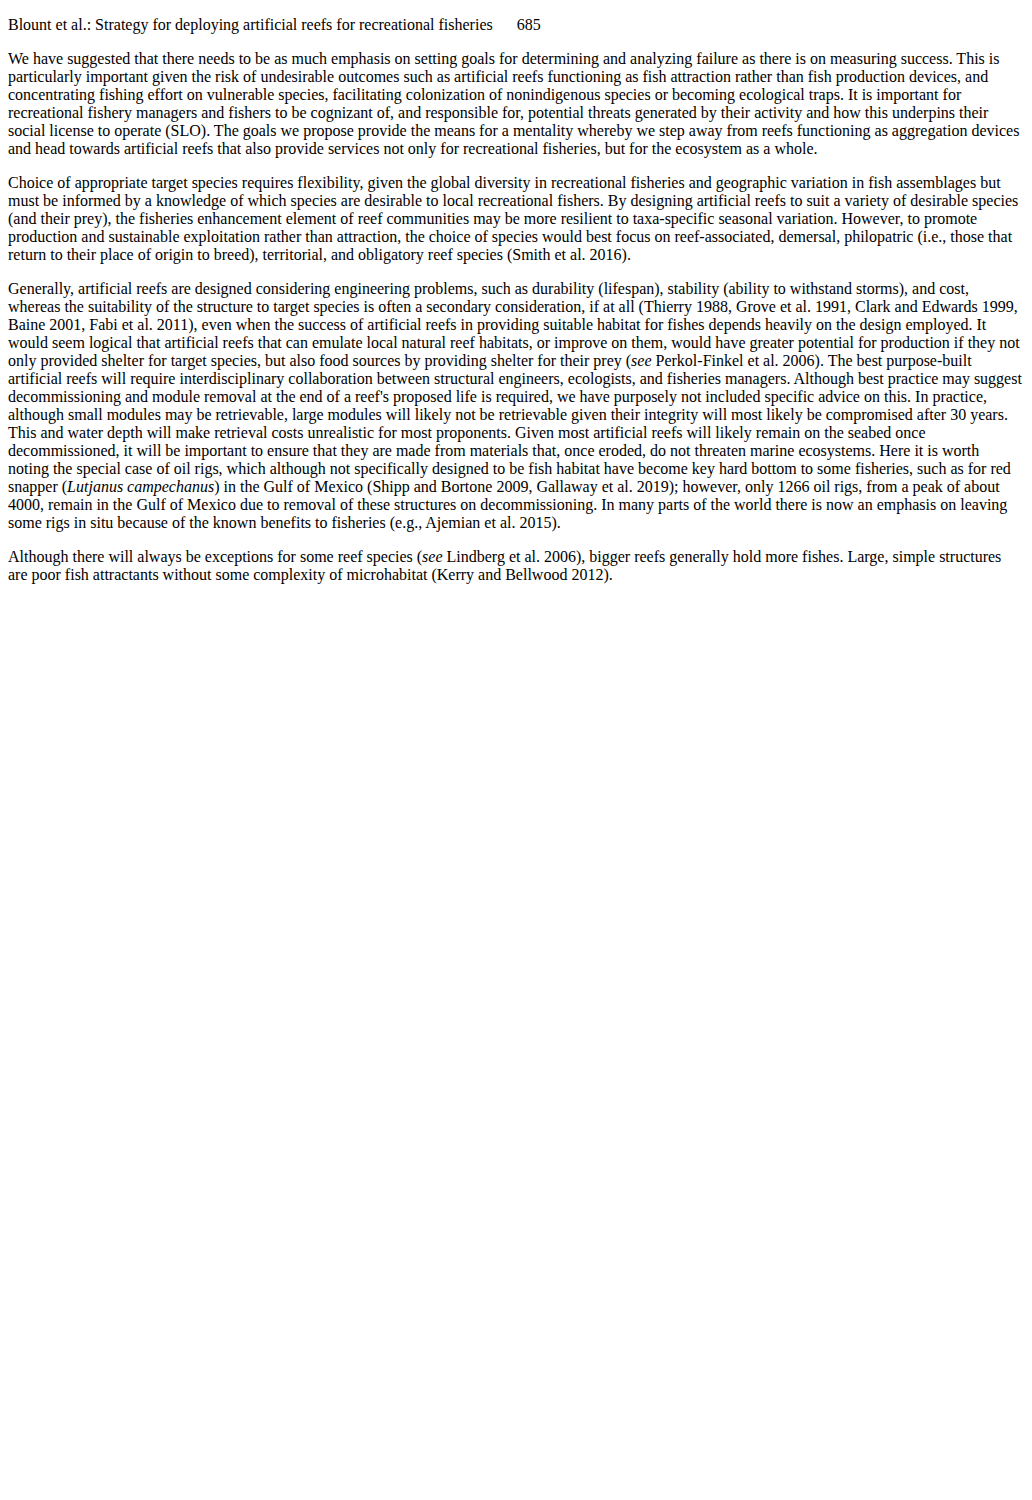Blount et al.: Strategy for deploying artificial reefs for recreational fisheries 685
We have suggested that there needs to be as much emphasis on setting goals for determining and analyzing failure as there is on measuring success. This is particularly important given the risk of undesirable outcomes such as artificial reefs functioning as fish attraction rather than fish production devices, and concentrating fishing effort on vulnerable species, facilitating colonization of nonindigenous species or becoming ecological traps. It is important for recreational fishery managers and fishers to be cognizant of, and responsible for, potential threats generated by their activity and how this underpins their social license to operate (SLO). The goals we propose provide the means for a mentality whereby we step away from reefs functioning as aggregation devices and head towards artificial reefs that also provide services not only for recreational fisheries, but for the ecosystem as a whole.
Choice of appropriate target species requires flexibility, given the global diversity in recreational fisheries and geographic variation in fish assemblages but must be informed by a knowledge of which species are desirable to local recreational fishers. By designing artificial reefs to suit a variety of desirable species (and their prey), the fisheries enhancement element of reef communities may be more resilient to taxa-specific seasonal variation. However, to promote production and sustainable exploitation rather than attraction, the choice of species would best focus on reef-associated, demersal, philopatric (i.e., those that return to their place of origin to breed), territorial, and obligatory reef species (Smith et al. 2016).
Generally, artificial reefs are designed considering engineering problems, such as durability (lifespan), stability (ability to withstand storms), and cost, whereas the suitability of the structure to target species is often a secondary consideration, if at all (Thierry 1988, Grove et al. 1991, Clark and Edwards 1999, Baine 2001, Fabi et al. 2011), even when the success of artificial reefs in providing suitable habitat for fishes depends heavily on the design employed. It would seem logical that artificial reefs that can emulate local natural reef habitats, or improve on them, would have greater potential for production if they not only provided shelter for target species, but also food sources by providing shelter for their prey (see Perkol-Finkel et al. 2006). The best purpose-built artificial reefs will require interdisciplinary collaboration between structural engineers, ecologists, and fisheries managers. Although best practice may suggest decommissioning and module removal at the end of a reef's proposed life is required, we have purposely not included specific advice on this. In practice, although small modules may be retrievable, large modules will likely not be retrievable given their integrity will most likely be compromised after 30 years. This and water depth will make retrieval costs unrealistic for most proponents. Given most artificial reefs will likely remain on the seabed once decommissioned, it will be important to ensure that they are made from materials that, once eroded, do not threaten marine ecosystems. Here it is worth noting the special case of oil rigs, which although not specifically designed to be fish habitat have become key hard bottom to some fisheries, such as for red snapper (Lutjanus campechanus) in the Gulf of Mexico (Shipp and Bortone 2009, Gallaway et al. 2019); however, only 1266 oil rigs, from a peak of about 4000, remain in the Gulf of Mexico due to removal of these structures on decommissioning. In many parts of the world there is now an emphasis on leaving some rigs in situ because of the known benefits to fisheries (e.g., Ajemian et al. 2015).
Although there will always be exceptions for some reef species (see Lindberg et al. 2006), bigger reefs generally hold more fishes. Large, simple structures are poor fish attractants without some complexity of microhabitat (Kerry and Bellwood 2012).